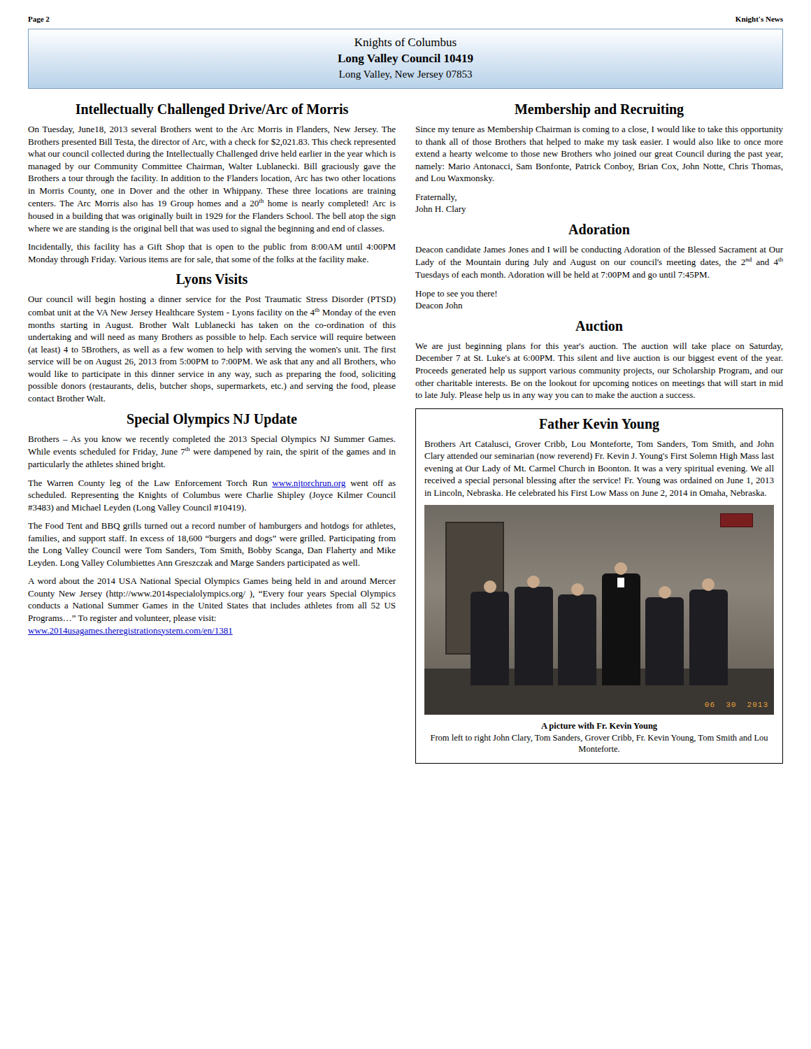Page 2
Knight's News
Knights of Columbus
Long Valley Council 10419
Long Valley, New Jersey 07853
Intellectually Challenged Drive/Arc of Morris
On Tuesday, June18, 2013 several Brothers went to the Arc Morris in Flanders, New Jersey. The Brothers presented Bill Testa, the director of Arc, with a check for $2,021.83. This check represented what our council collected during the Intellectually Challenged drive held earlier in the year which is managed by our Community Committee Chairman, Walter Lublanecki. Bill graciously gave the Brothers a tour through the facility. In addition to the Flanders location, Arc has two other locations in Morris County, one in Dover and the other in Whippany. These three locations are training centers. The Arc Morris also has 19 Group homes and a 20th home is nearly completed! Arc is housed in a building that was originally built in 1929 for the Flanders School. The bell atop the sign where we are standing is the original bell that was used to signal the beginning and end of classes.
Incidentally, this facility has a Gift Shop that is open to the public from 8:00AM until 4:00PM Monday through Friday. Various items are for sale, that some of the folks at the facility make.
Lyons Visits
Our council will begin hosting a dinner service for the Post Traumatic Stress Disorder (PTSD) combat unit at the VA New Jersey Healthcare System - Lyons facility on the 4th Monday of the even months starting in August. Brother Walt Lublanecki has taken on the co-ordination of this undertaking and will need as many Brothers as possible to help. Each service will require between (at least) 4 to 5Brothers, as well as a few women to help with serving the women's unit. The first service will be on August 26, 2013 from 5:00PM to 7:00PM. We ask that any and all Brothers, who would like to participate in this dinner service in any way, such as preparing the food, soliciting possible donors (restaurants, delis, butcher shops, supermarkets, etc.) and serving the food, please contact Brother Walt.
Special Olympics NJ Update
Brothers – As you know we recently completed the 2013 Special Olympics NJ Summer Games. While events scheduled for Friday, June 7th were dampened by rain, the spirit of the games and in particularly the athletes shined bright.
The Warren County leg of the Law Enforcement Torch Run www.njtorchrun.org went off as scheduled. Representing the Knights of Columbus were Charlie Shipley (Joyce Kilmer Council #3483) and Michael Leyden (Long Valley Council #10419).
The Food Tent and BBQ grills turned out a record number of hamburgers and hotdogs for athletes, families, and support staff. In excess of 18,600 “burgers and dogs” were grilled. Participating from the Long Valley Council were Tom Sanders, Tom Smith, Bobby Scanga, Dan Flaherty and Mike Leyden. Long Valley Columbiettes Ann Greszczak and Marge Sanders participated as well.
A word about the 2014 USA National Special Olympics Games being held in and around Mercer County New Jersey (http://www.2014specialolympics.org/ ), “Every four years Special Olympics conducts a National Summer Games in the United States that includes athletes from all 52 US Programs…” To register and volunteer, please visit:
www.2014usagames.theregistrationsystem.com/en/1381
Membership and Recruiting
Since my tenure as Membership Chairman is coming to a close, I would like to take this opportunity to thank all of those Brothers that helped to make my task easier. I would also like to once more extend a hearty welcome to those new Brothers who joined our great Council during the past year, namely: Mario Antonacci, Sam Bonfonte, Patrick Conboy, Brian Cox, John Notte, Chris Thomas, and Lou Waxmonsky.
Fraternally,
John H. Clary
Adoration
Deacon candidate James Jones and I will be conducting Adoration of the Blessed Sacrament at Our Lady of the Mountain during July and August on our council's meeting dates, the 2nd and 4th Tuesdays of each month. Adoration will be held at 7:00PM and go until 7:45PM.
Hope to see you there!
Deacon John
Auction
We are just beginning plans for this year's auction. The auction will take place on Saturday, December 7 at St. Luke's at 6:00PM. This silent and live auction is our biggest event of the year. Proceeds generated help us support various community projects, our Scholarship Program, and our other charitable interests. Be on the lookout for upcoming notices on meetings that will start in mid to late July. Please help us in any way you can to make the auction a success.
Father Kevin Young
Brothers Art Catalusci, Grover Cribb, Lou Monteforte, Tom Sanders, Tom Smith, and John Clary attended our seminarian (now reverend) Fr. Kevin J. Young's First Solemn High Mass last evening at Our Lady of Mt. Carmel Church in Boonton. It was a very spiritual evening. We all received a special personal blessing after the service! Fr. Young was ordained on June 1, 2013 in Lincoln, Nebraska. He celebrated his First Low Mass on June 2, 2014 in Omaha, Nebraska.
06 30 2013
A picture with Fr. Kevin Young
From left to right John Clary, Tom Sanders, Grover Cribb, Fr. Kevin Young, Tom Smith and Lou Monteforte.